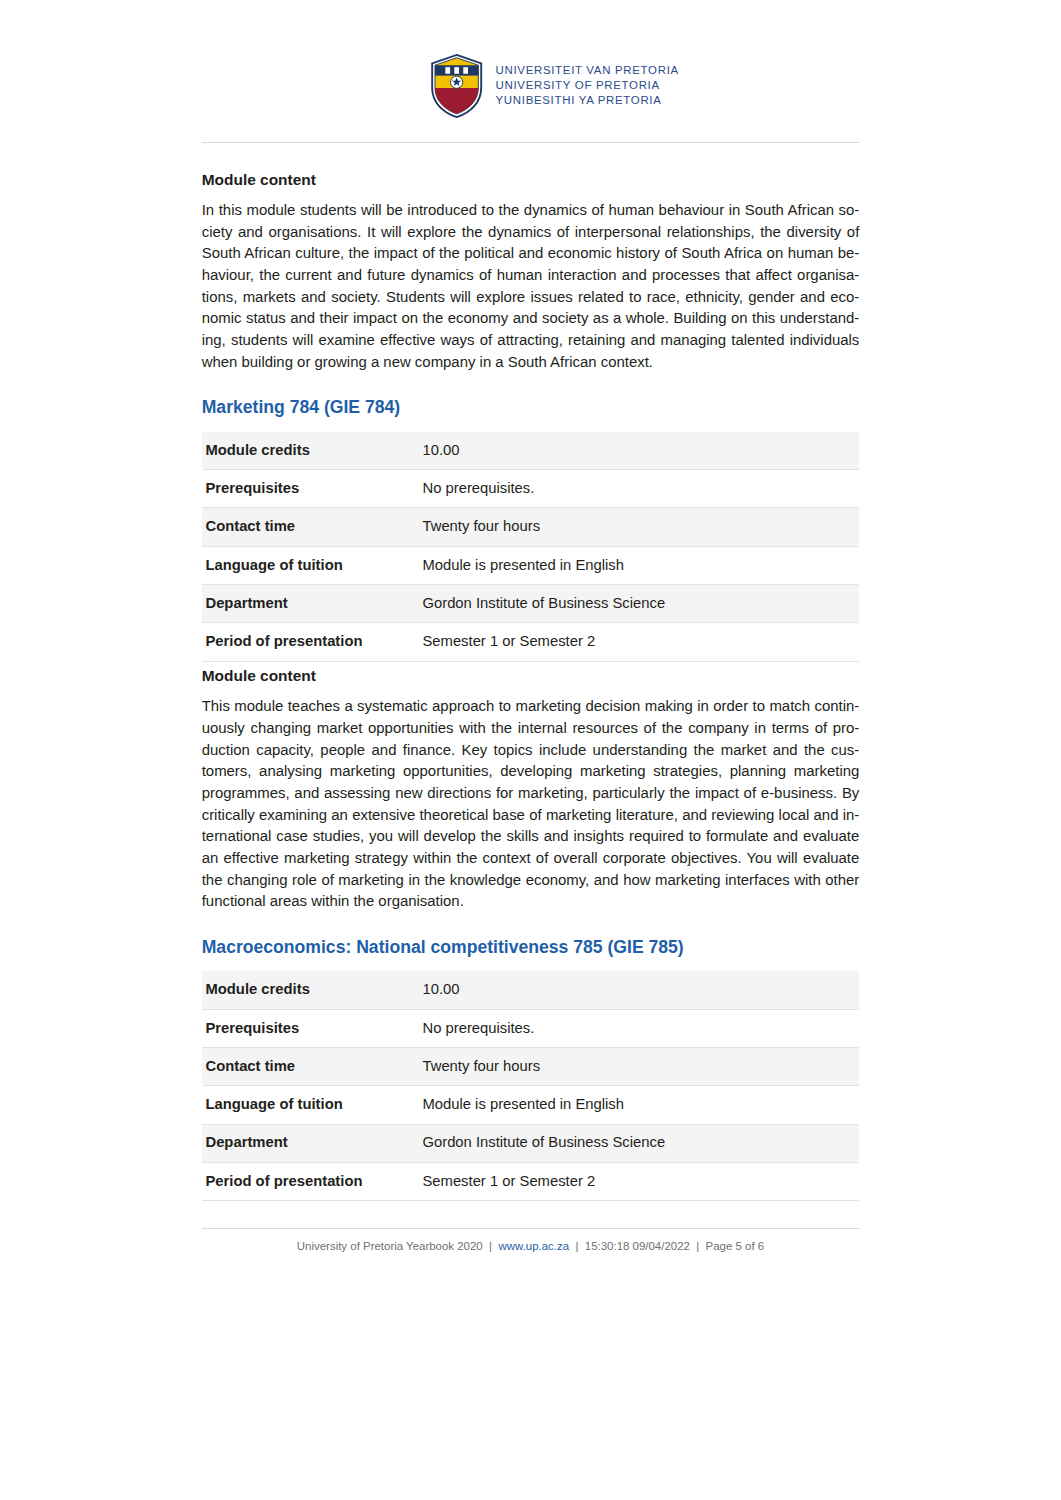Universiteit van Pretoria University of Pretoria Yunibesithi ya Pretoria
Module content
In this module students will be introduced to the dynamics of human behaviour in South African society and organisations. It will explore the dynamics of interpersonal relationships, the diversity of South African culture, the impact of the political and economic history of South Africa on human behaviour, the current and future dynamics of human interaction and processes that affect organisations, markets and society. Students will explore issues related to race, ethnicity, gender and economic status and their impact on the economy and society as a whole. Building on this understanding, students will examine effective ways of attracting, retaining and managing talented individuals when building or growing a new company in a South African context.
Marketing 784 (GIE 784)
| Module credits | 10.00 |
| Prerequisites | No prerequisites. |
| Contact time | Twenty four hours |
| Language of tuition | Module is presented in English |
| Department | Gordon Institute of Business Science |
| Period of presentation | Semester 1 or Semester 2 |
Module content
This module teaches a systematic approach to marketing decision making in order to match continuously changing market opportunities with the internal resources of the company in terms of production capacity, people and finance. Key topics include understanding the market and the customers, analysing marketing opportunities, developing marketing strategies, planning marketing programmes, and assessing new directions for marketing, particularly the impact of e-business. By critically examining an extensive theoretical base of marketing literature, and reviewing local and international case studies, you will develop the skills and insights required to formulate and evaluate an effective marketing strategy within the context of overall corporate objectives. You will evaluate the changing role of marketing in the knowledge economy, and how marketing interfaces with other functional areas within the organisation.
Macroeconomics: National competitiveness 785 (GIE 785)
| Module credits | 10.00 |
| Prerequisites | No prerequisites. |
| Contact time | Twenty four hours |
| Language of tuition | Module is presented in English |
| Department | Gordon Institute of Business Science |
| Period of presentation | Semester 1 or Semester 2 |
University of Pretoria Yearbook 2020 | www.up.ac.za | 15:30:18 09/04/2022 | Page 5 of 6